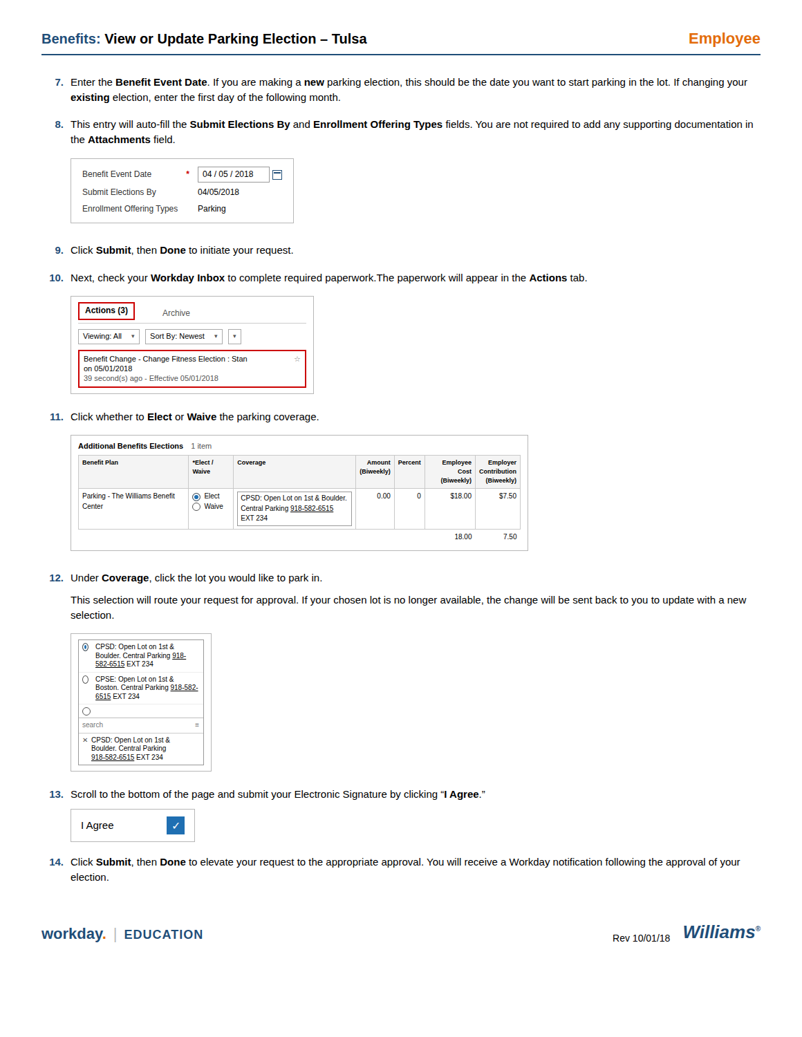Benefits: View or Update Parking Election – Tulsa
Employee
Enter the Benefit Event Date. If you are making a new parking election, this should be the date you want to start parking in the lot. If changing your existing election, enter the first day of the following month.
This entry will auto-fill the Submit Elections By and Enrollment Offering Types fields. You are not required to add any supporting documentation in the Attachments field.
| Benefit Event Date | * | 04 / 05 / 2018 |
| Submit Elections By | | 04/05/2018 |
| Enrollment Offering Types | | Parking |
Click Submit, then Done to initiate your request.
Next, check your Workday Inbox to complete required paperwork.The paperwork will appear in the Actions tab.
Actions (3) Archive
Viewing: All Sort By: Newest
☆ Benefit Change - Change Fitness Election : Stan
on 05/01/2018
39 second(s) ago - Effective 05/01/2018
Click whether to Elect or Waive the parking coverage.
Additional Benefits Elections 1 item
| Benefit Plan | *Elect / Waive | Coverage | Amount (Biweekly) | Percent | Employee Cost (Biweekly) | Employer Contribution (Biweekly) |
| --- | --- | --- | --- | --- | --- | --- |
| Parking - The Williams Benefit Center | Elect Waive | CPSD: Open Lot on 1st & Boulder. Central Parking 918-582-6515 EXT 234 | 0.00 | 0 | $18.00 | $7.50 |
| | 18.00 | 7.50 |
Under Coverage, click the lot you would like to park in.
This selection will route your request for approval. If your chosen lot is no longer available, the change will be sent back to you to update with a new selection.
CPSD: Open Lot on 1st &
Boulder. Central Parking 918-582-6515 EXT 234
CPSE: Open Lot on 1st &
Boston. Central Parking 918-582-6515 EXT 234
search ≡
✕ CPSD: Open Lot on 1st &
Boulder. Central Parking
918-582-6515 EXT 234
Scroll to the bottom of the page and submit your Electronic Signature by clicking “I Agree.”
I Agree ✓
Click Submit, then Done to elevate your request to the appropriate approval. You will receive a Workday notification following the approval of your election.
workday. | EDUCATION
Rev 10/01/18 Williams®